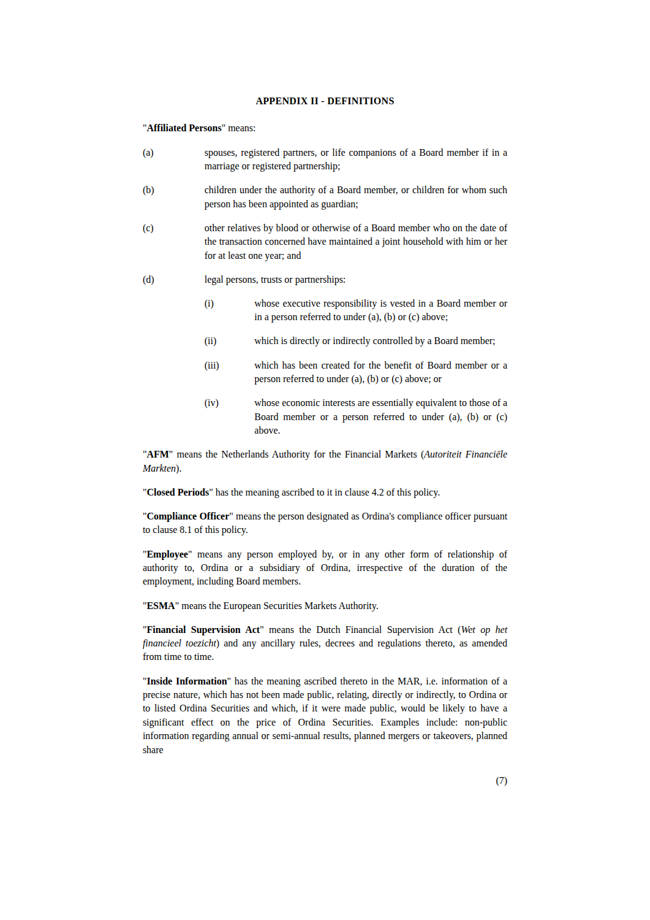APPENDIX II - DEFINITIONS
"Affiliated Persons" means:
(a) spouses, registered partners, or life companions of a Board member if in a marriage or registered partnership;
(b) children under the authority of a Board member, or children for whom such person has been appointed as guardian;
(c) other relatives by blood or otherwise of a Board member who on the date of the transaction concerned have maintained a joint household with him or her for at least one year; and
(d) legal persons, trusts or partnerships:
(i) whose executive responsibility is vested in a Board member or in a person referred to under (a), (b) or (c) above;
(ii) which is directly or indirectly controlled by a Board member;
(iii) which has been created for the benefit of Board member or a person referred to under (a), (b) or (c) above; or
(iv) whose economic interests are essentially equivalent to those of a Board member or a person referred to under (a), (b) or (c) above.
"AFM" means the Netherlands Authority for the Financial Markets (Autoriteit Financiële Markten).
"Closed Periods" has the meaning ascribed to it in clause 4.2 of this policy.
"Compliance Officer" means the person designated as Ordina's compliance officer pursuant to clause 8.1 of this policy.
"Employee" means any person employed by, or in any other form of relationship of authority to, Ordina or a subsidiary of Ordina, irrespective of the duration of the employment, including Board members.
"ESMA" means the European Securities Markets Authority.
"Financial Supervision Act" means the Dutch Financial Supervision Act (Wet op het financieel toezicht) and any ancillary rules, decrees and regulations thereto, as amended from time to time.
"Inside Information" has the meaning ascribed thereto in the MAR, i.e. information of a precise nature, which has not been made public, relating, directly or indirectly, to Ordina or to listed Ordina Securities and which, if it were made public, would be likely to have a significant effect on the price of Ordina Securities. Examples include: non-public information regarding annual or semi-annual results, planned mergers or takeovers, planned share
(7)